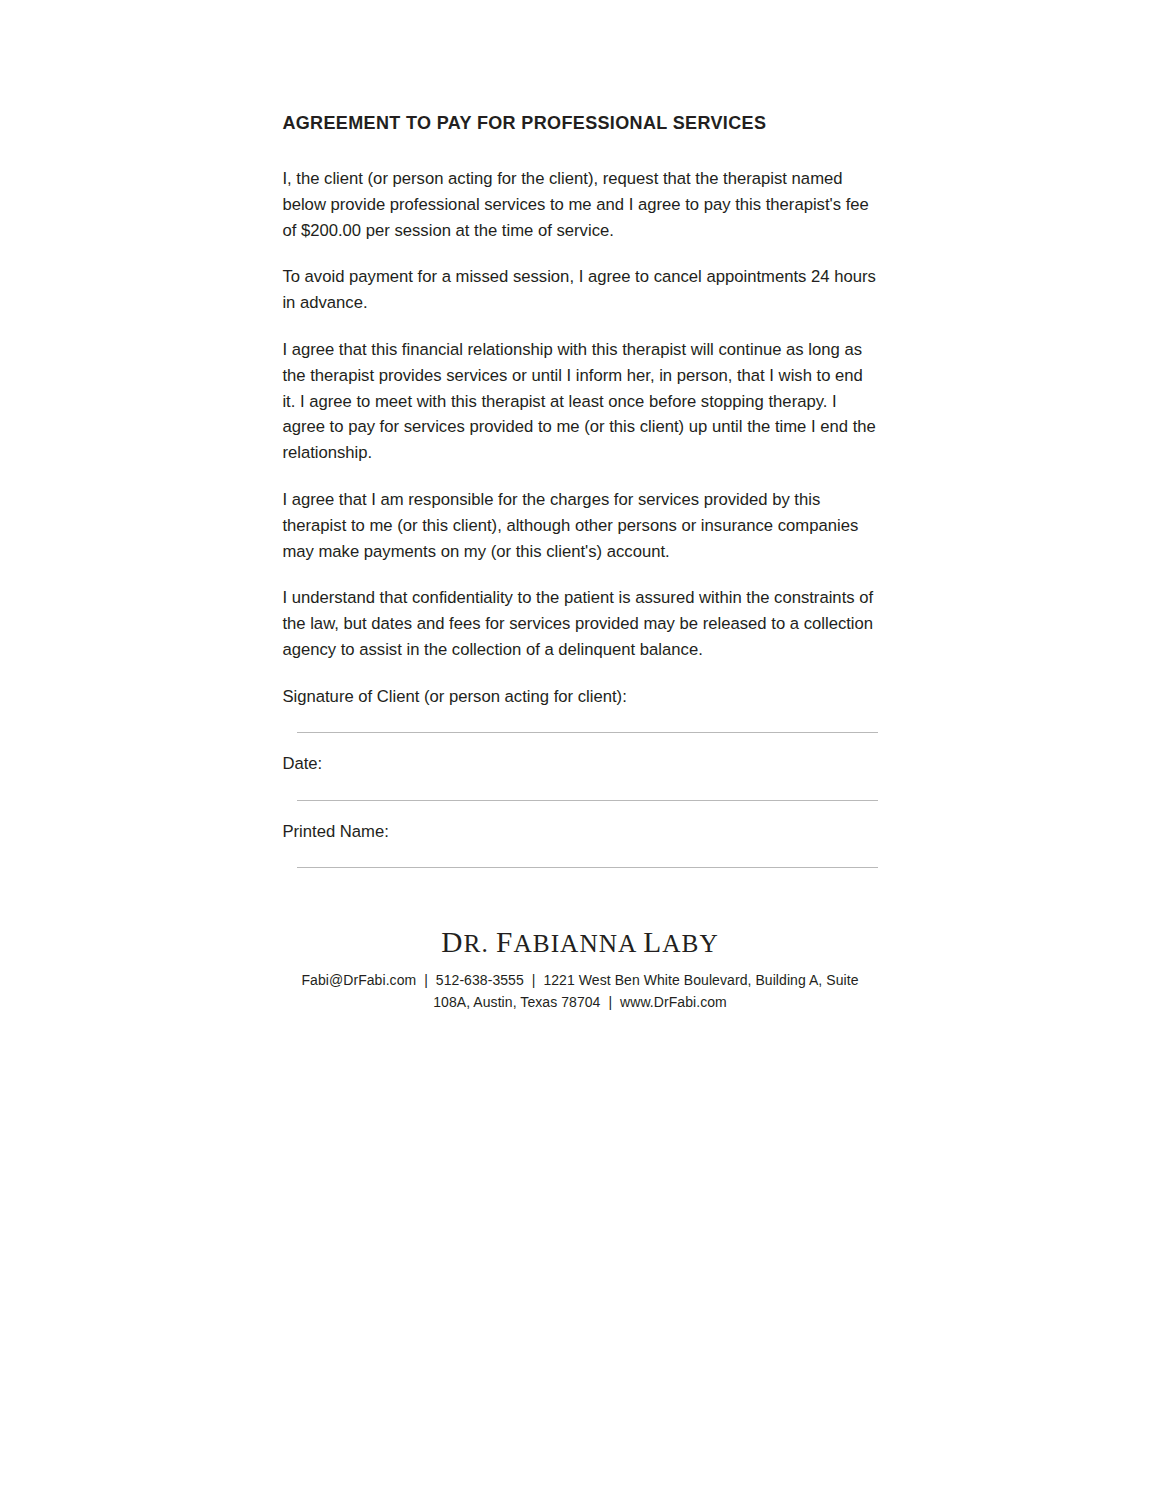Agreement to Pay for Professional Services
I, the client (or person acting for the client), request that the therapist named below provide professional services to me and I agree to pay this therapist's fee of $200.00 per session at the time of service.
To avoid payment for a missed session, I agree to cancel appointments 24 hours in advance.
I agree that this financial relationship with this therapist will continue as long as the therapist provides services or until I inform her, in person, that I wish to end it. I agree to meet with this therapist at least once before stopping therapy. I agree to pay for services provided to me (or this client) up until the time I end the relationship.
I agree that I am responsible for the charges for services provided by this therapist to me (or this client), although other persons or insurance companies may make payments on my (or this client's) account.
I understand that confidentiality to the patient is assured within the constraints of the law, but dates and fees for services provided may be released to a collection agency to assist in the collection of a delinquent balance.
Signature of Client (or person acting for client):
Date:
Printed Name:
DR. FABIANNA LABY
Fabi@DrFabi.com | 512-638-3555 | 1221 West Ben White Boulevard, Building A, Suite 108A, Austin, Texas 78704 | www.DrFabi.com